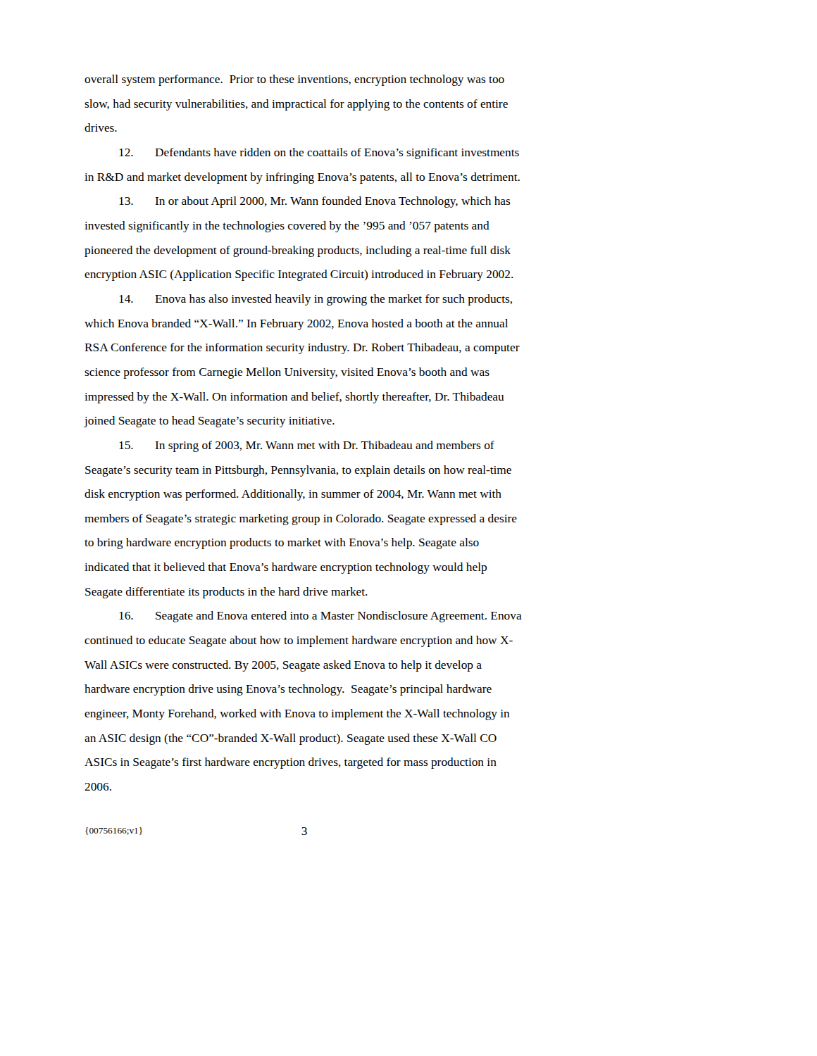overall system performance. Prior to these inventions, encryption technology was too slow, had security vulnerabilities, and impractical for applying to the contents of entire drives.
12. Defendants have ridden on the coattails of Enova’s significant investments in R&D and market development by infringing Enova’s patents, all to Enova’s detriment.
13. In or about April 2000, Mr. Wann founded Enova Technology, which has invested significantly in the technologies covered by the ’995 and ’057 patents and pioneered the development of ground-breaking products, including a real-time full disk encryption ASIC (Application Specific Integrated Circuit) introduced in February 2002.
14. Enova has also invested heavily in growing the market for such products, which Enova branded “X-Wall.” In February 2002, Enova hosted a booth at the annual RSA Conference for the information security industry. Dr. Robert Thibadeau, a computer science professor from Carnegie Mellon University, visited Enova’s booth and was impressed by the X-Wall. On information and belief, shortly thereafter, Dr. Thibadeau joined Seagate to head Seagate’s security initiative.
15. In spring of 2003, Mr. Wann met with Dr. Thibadeau and members of Seagate’s security team in Pittsburgh, Pennsylvania, to explain details on how real-time disk encryption was performed. Additionally, in summer of 2004, Mr. Wann met with members of Seagate’s strategic marketing group in Colorado. Seagate expressed a desire to bring hardware encryption products to market with Enova’s help. Seagate also indicated that it believed that Enova’s hardware encryption technology would help Seagate differentiate its products in the hard drive market.
16. Seagate and Enova entered into a Master Nondisclosure Agreement. Enova continued to educate Seagate about how to implement hardware encryption and how X-Wall ASICs were constructed. By 2005, Seagate asked Enova to help it develop a hardware encryption drive using Enova’s technology. Seagate’s principal hardware engineer, Monty Forehand, worked with Enova to implement the X-Wall technology in an ASIC design (the “CO”-branded X-Wall product). Seagate used these X-Wall CO ASICs in Seagate’s first hardware encryption drives, targeted for mass production in 2006.
{00756166;v1} 3